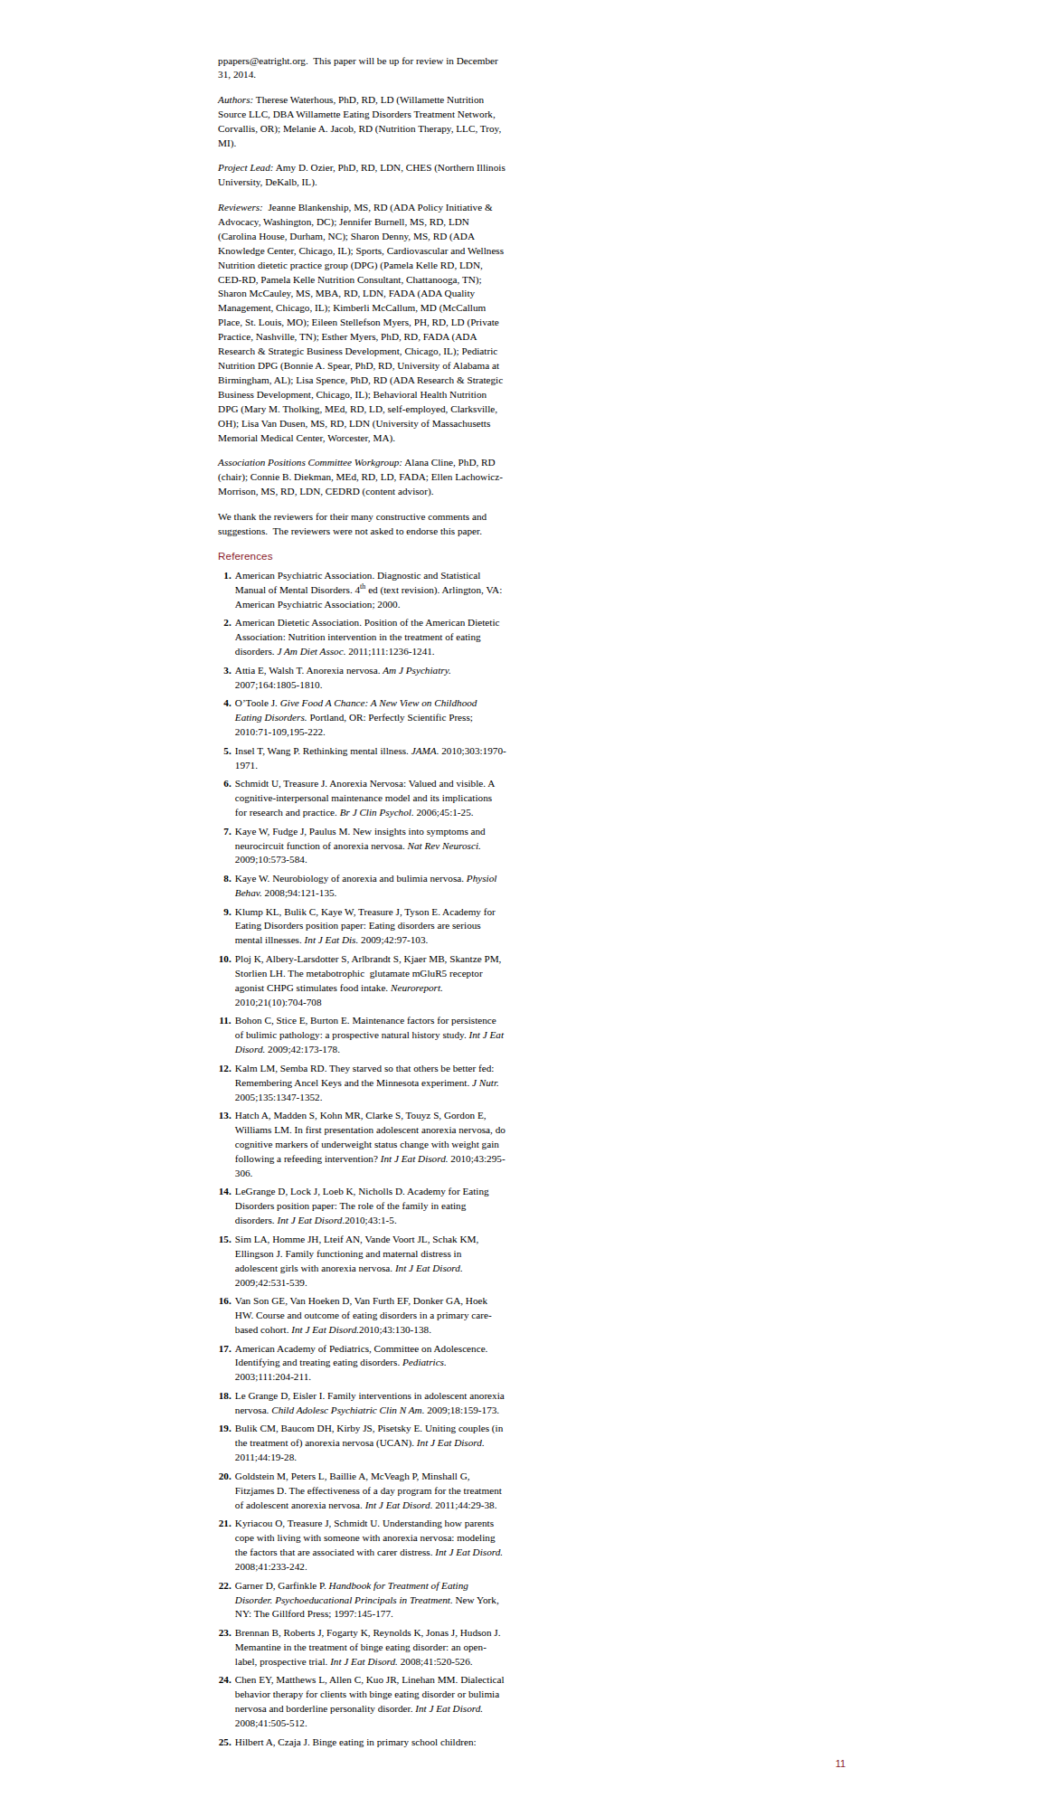ppapers@eatright.org. This paper will be up for review in December 31, 2014.
Authors: Therese Waterhous, PhD, RD, LD (Willamette Nutrition Source LLC, DBA Willamette Eating Disorders Treatment Network, Corvallis, OR); Melanie A. Jacob, RD (Nutrition Therapy, LLC, Troy, MI).
Project Lead: Amy D. Ozier, PhD, RD, LDN, CHES (Northern Illinois University, DeKalb, IL).
Reviewers: Jeanne Blankenship, MS, RD (ADA Policy Initiative & Advocacy, Washington, DC); Jennifer Burnell, MS, RD, LDN (Carolina House, Durham, NC); Sharon Denny, MS, RD (ADA Knowledge Center, Chicago, IL); Sports, Cardiovascular and Wellness Nutrition dietetic practice group (DPG) (Pamela Kelle RD, LDN, CED-RD, Pamela Kelle Nutrition Consultant, Chattanooga, TN); Sharon McCauley, MS, MBA, RD, LDN, FADA (ADA Quality Management, Chicago, IL); Kimberli McCallum, MD (McCallum Place, St. Louis, MO); Eileen Stellefson Myers, PH, RD, LD (Private Practice, Nashville, TN); Esther Myers, PhD, RD, FADA (ADA Research & Strategic Business Development, Chicago, IL); Pediatric Nutrition DPG (Bonnie A. Spear, PhD, RD, University of Alabama at Birmingham, AL); Lisa Spence, PhD, RD (ADA Research & Strategic Business Development, Chicago, IL); Behavioral Health Nutrition DPG (Mary M. Tholking, MEd, RD, LD, self-employed, Clarksville, OH); Lisa Van Dusen, MS, RD, LDN (University of Massachusetts Memorial Medical Center, Worcester, MA).
Association Positions Committee Workgroup: Alana Cline, PhD, RD (chair); Connie B. Diekman, MEd, RD, LD, FADA; Ellen Lachowicz-Morrison, MS, RD, LDN, CEDRD (content advisor).
We thank the reviewers for their many constructive comments and suggestions. The reviewers were not asked to endorse this paper.
References
American Psychiatric Association. Diagnostic and Statistical Manual of Mental Disorders. 4th ed (text revision). Arlington, VA: American Psychiatric Association; 2000.
American Dietetic Association. Position of the American Dietetic Association: Nutrition intervention in the treatment of eating disorders. J Am Diet Assoc. 2011;111:1236-1241.
Attia E, Walsh T. Anorexia nervosa. Am J Psychiatry. 2007;164:1805-1810.
OʼToole J. Give Food A Chance: A New View on Childhood Eating Disorders. Portland, OR: Perfectly Scientific Press; 2010:71-109,195-222.
Insel T, Wang P. Rethinking mental illness. JAMA. 2010;303:1970-1971.
Schmidt U, Treasure J. Anorexia Nervosa: Valued and visible. A cognitive-interpersonal maintenance model and its implications for research and practice. Br J Clin Psychol. 2006;45:1-25.
Kaye W, Fudge J, Paulus M. New insights into symptoms and neurocircuit function of anorexia nervosa. Nat Rev Neurosci. 2009;10:573-584.
Kaye W. Neurobiology of anorexia and bulimia nervosa. Physiol Behav. 2008;94:121-135.
Klump KL, Bulik C, Kaye W, Treasure J, Tyson E. Academy for Eating Disorders position paper: Eating disorders are serious mental illnesses. Int J Eat Dis. 2009;42:97-103.
Ploj K, Albery-Larsdotter S, Arlbrandt S, Kjaer MB, Skantze PM, Storlien LH. The metabotrophic glutamate mGluR5 receptor agonist CHPG stimulates food intake. Neuroreport. 2010;21(10):704-708
Bohon C, Stice E, Burton E. Maintenance factors for persistence of bulimic pathology: a prospective natural history study. Int J Eat Disord. 2009;42:173-178.
Kalm LM, Semba RD. They starved so that others be better fed: Remembering Ancel Keys and the Minnesota experiment. J Nutr. 2005;135:1347-1352.
Hatch A, Madden S, Kohn MR, Clarke S, Touyz S, Gordon E, Williams LM. In first presentation adolescent anorexia nervosa, do cognitive markers of underweight status change with weight gain following a refeeding intervention? Int J Eat Disord. 2010;43:295-306.
LeGrange D, Lock J, Loeb K, Nicholls D. Academy for Eating Disorders position paper: The role of the family in eating disorders. Int J Eat Disord. 2010;43:1-5.
Sim LA, Homme JH, Lteif AN, Vande Voort JL, Schak KM, Ellingson J. Family functioning and maternal distress in adolescent girls with anorexia nervosa. Int J Eat Disord. 2009;42:531-539.
Van Son GE, Van Hoeken D, Van Furth EF, Donker GA, Hoek HW. Course and outcome of eating disorders in a primary care-based cohort. Int J Eat Disord. 2010;43:130-138.
American Academy of Pediatrics, Committee on Adolescence. Identifying and treating eating disorders. Pediatrics. 2003;111:204-211.
Le Grange D, Eisler I. Family interventions in adolescent anorexia nervosa. Child Adolesc Psychiatric Clin N Am. 2009;18:159-173.
Bulik CM, Baucom DH, Kirby JS, Pisetsky E. Uniting couples (in the treatment of) anorexia nervosa (UCAN). Int J Eat Disord. 2011;44:19-28.
Goldstein M, Peters L, Baillie A, McVeagh P, Minshall G, Fitzjames D. The effectiveness of a day program for the treatment of adolescent anorexia nervosa. Int J Eat Disord. 2011;44:29-38.
Kyriacou O, Treasure J, Schmidt U. Understanding how parents cope with living with someone with anorexia nervosa: modeling the factors that are associated with carer distress. Int J Eat Disord. 2008;41:233-242.
Garner D, Garfinkle P. Handbook for Treatment of Eating Disorder. Psychoeducational Principals in Treatment. New York, NY: The Gillford Press; 1997:145-177.
Brennan B, Roberts J, Fogarty K, Reynolds K, Jonas J, Hudson J. Memantine in the treatment of binge eating disorder: an open-label, prospective trial. Int J Eat Disord. 2008;41:520-526.
Chen EY, Matthews L, Allen C, Kuo JR, Linehan MM. Dialectical behavior therapy for clients with binge eating disorder or bulimia nervosa and borderline personality disorder. Int J Eat Disord. 2008;41:505-512.
Hilbert A, Czaja J. Binge eating in primary school children:
11